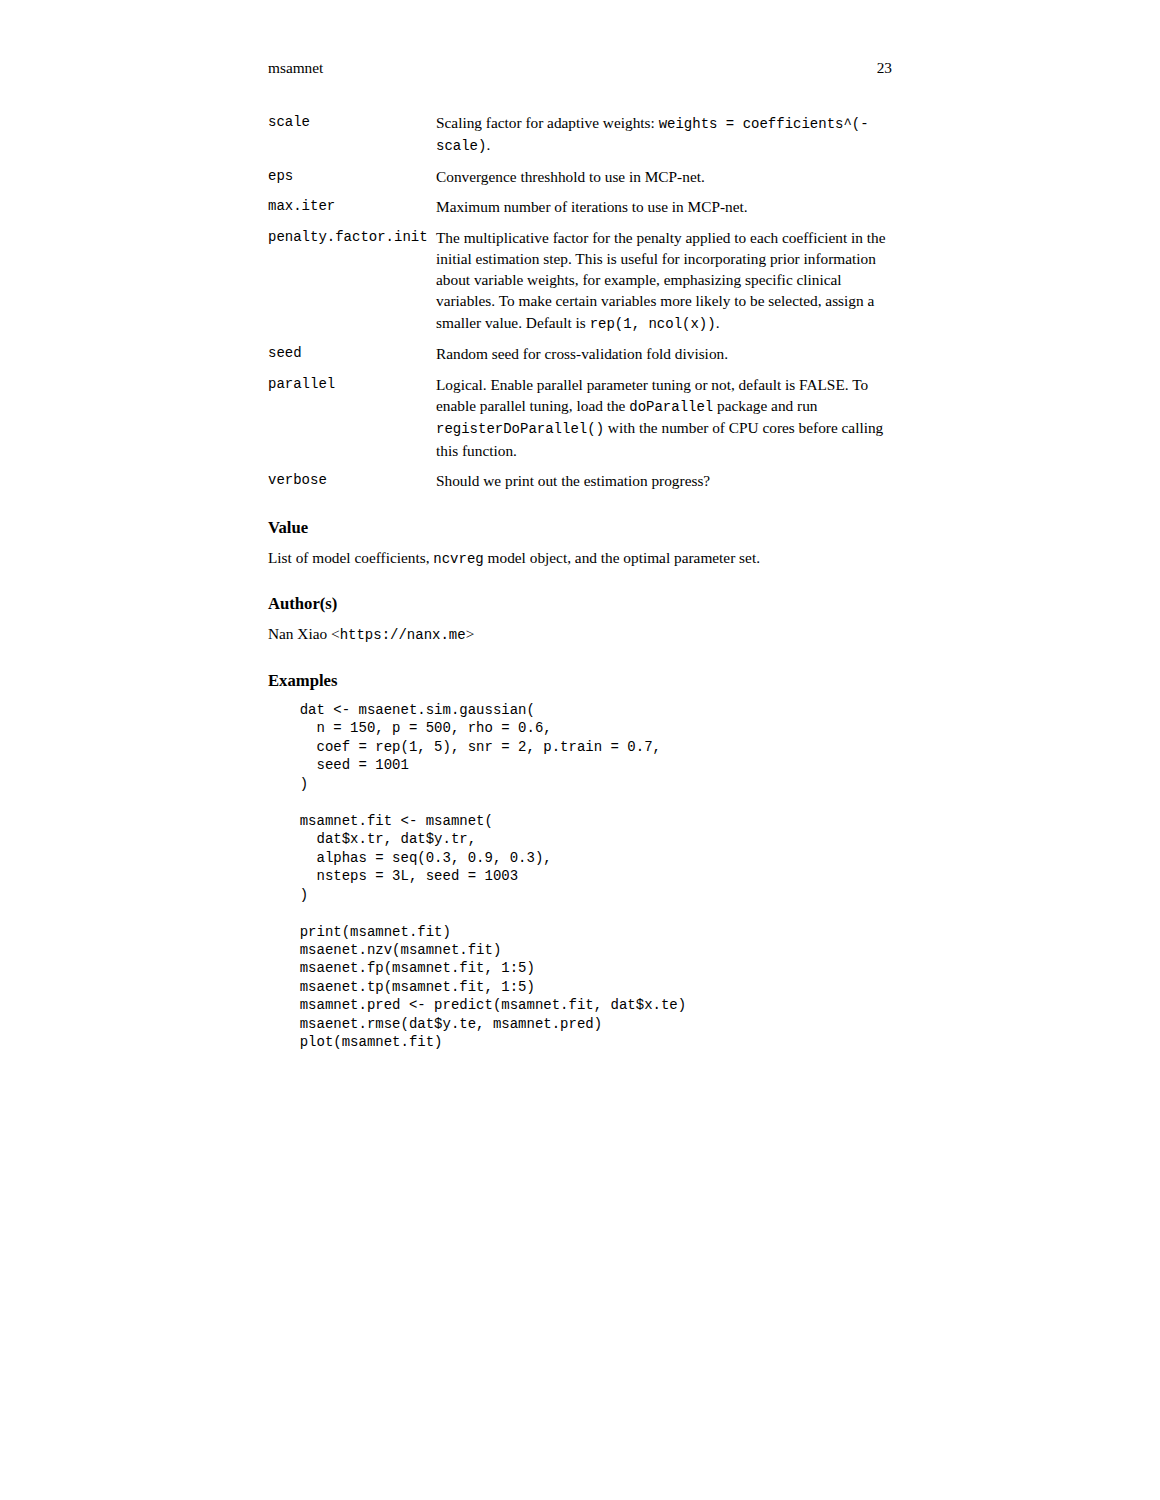msamnet
23
scale
Scaling factor for adaptive weights: weights = coefficients^(-scale).
eps
Convergence threshhold to use in MCP-net.
max.iter
Maximum number of iterations to use in MCP-net.
penalty.factor.init
The multiplicative factor for the penalty applied to each coefficient in the initial estimation step. This is useful for incorporating prior information about variable weights, for example, emphasizing specific clinical variables. To make certain variables more likely to be selected, assign a smaller value. Default is rep(1, ncol(x)).
seed
Random seed for cross-validation fold division.
parallel
Logical. Enable parallel parameter tuning or not, default is FALSE. To enable parallel tuning, load the doParallel package and run registerDoParallel() with the number of CPU cores before calling this function.
verbose
Should we print out the estimation progress?
Value
List of model coefficients, ncvreg model object, and the optimal parameter set.
Author(s)
Nan Xiao <https://nanx.me>
Examples
dat <- msaenet.sim.gaussian(
  n = 150, p = 500, rho = 0.6,
  coef = rep(1, 5), snr = 2, p.train = 0.7,
  seed = 1001
)

msamnet.fit <- msamnet(
  dat$x.tr, dat$y.tr,
  alphas = seq(0.3, 0.9, 0.3),
  nsteps = 3L, seed = 1003
)

print(msamnet.fit)
msaenet.nzv(msamnet.fit)
msaenet.fp(msamnet.fit, 1:5)
msaenet.tp(msamnet.fit, 1:5)
msamnet.pred <- predict(msamnet.fit, dat$x.te)
msaenet.rmse(dat$y.te, msamnet.pred)
plot(msamnet.fit)